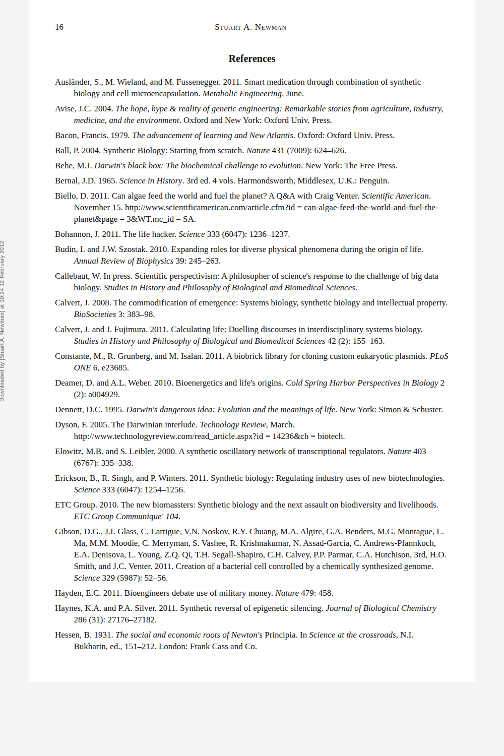Downloaded by [Stuart A. Newman] at 10:24 12 February 2012
16 Stuart A. Newman
References
Ausländer, S., M. Wieland, and M. Fussenegger. 2011. Smart medication through combination of synthetic biology and cell microencapsulation. Metabolic Engineering. June.
Avise, J.C. 2004. The hope, hype & reality of genetic engineering: Remarkable stories from agriculture, industry, medicine, and the environment. Oxford and New York: Oxford Univ. Press.
Bacon, Francis. 1979. The advancement of learning and New Atlantis. Oxford: Oxford Univ. Press.
Ball, P. 2004. Synthetic Biology: Starting from scratch. Nature 431 (7009): 624–626.
Behe, M.J. Darwin's black box: The biochemical challenge to evolution. New York: The Free Press.
Bernal, J.D. 1965. Science in History. 3rd ed. 4 vols. Harmondsworth, Middlesex, U.K.: Penguin.
Biello, D. 2011. Can algae feed the world and fuel the planet? A Q&A with Craig Venter. Scientific American. November 15. http://www.scientificamerican.com/article.cfm?id = can-algae-feed-the-world-and-fuel-the-planet&page = 3&WT.mc_id = SA.
Bohannon, J. 2011. The life hacker. Science 333 (6047): 1236–1237.
Budin, I. and J.W. Szostak. 2010. Expanding roles for diverse physical phenomena during the origin of life. Annual Review of Biophysics 39: 245–263.
Callebaut, W. In press. Scientific perspectivism: A philosopher of science's response to the challenge of big data biology. Studies in History and Philosophy of Biological and Biomedical Sciences.
Calvert, J. 2008. The commodification of emergence: Systems biology, synthetic biology and intellectual property. BioSocieties 3: 383–98.
Calvert, J. and J. Fujimura. 2011. Calculating life: Duelling discourses in interdisciplinary systems biology. Studies in History and Philosophy of Biological and Biomedical Sciences 42 (2): 155–163.
Constante, M., R. Grunberg, and M. Isalan. 2011. A biobrick library for cloning custom eukaryotic plasmids. PLoS ONE 6, e23685.
Deamer, D. and A.L. Weber. 2010. Bioenergetics and life's origins. Cold Spring Harbor Perspectives in Biology 2 (2): a004929.
Dennett, D.C. 1995. Darwin's dangerous idea: Evolution and the meanings of life. New York: Simon & Schuster.
Dyson, F. 2005. The Darwinian interlude. Technology Review, March. http://www.technologyreview.com/read_article.aspx?id = 14236&ch = biotech.
Elowitz, M.B. and S. Leibler. 2000. A synthetic oscillatory network of transcriptional regulators. Nature 403 (6767): 335–338.
Erickson, B., R. Singh, and P. Winters. 2011. Synthetic biology: Regulating industry uses of new biotechnologies. Science 333 (6047): 1254–1256.
ETC Group. 2010. The new biomassters: Synthetic biology and the next assault on biodiversity and livelihoods. ETC Group Communique' 104.
Gibson, D.G., J.I. Glass, C. Lartigue, V.N. Noskov, R.Y. Chuang, M.A. Algire, G.A. Benders, M.G. Montague, L. Ma, M.M. Moodie, C. Merryman, S. Vashee, R. Krishnakumar, N. Assad-Garcia, C. Andrews-Pfannkoch, E.A. Denisova, L. Young, Z.Q. Qi, T.H. Segall-Shapiro, C.H. Calvey, P.P. Parmar, C.A. Hutchison, 3rd, H.O. Smith, and J.C. Venter. 2011. Creation of a bacterial cell controlled by a chemically synthesized genome. Science 329 (5987): 52–56.
Hayden, E.C. 2011. Bioengineers debate use of military money. Nature 479: 458.
Haynes, K.A. and P.A. Silver. 2011. Synthetic reversal of epigenetic silencing. Journal of Biological Chemistry 286 (31): 27176–27182.
Hessen, B. 1931. The social and economic roots of Newton's Principia. In Science at the crossroads, N.I. Bukharin, ed., 151–212. London: Frank Cass and Co.